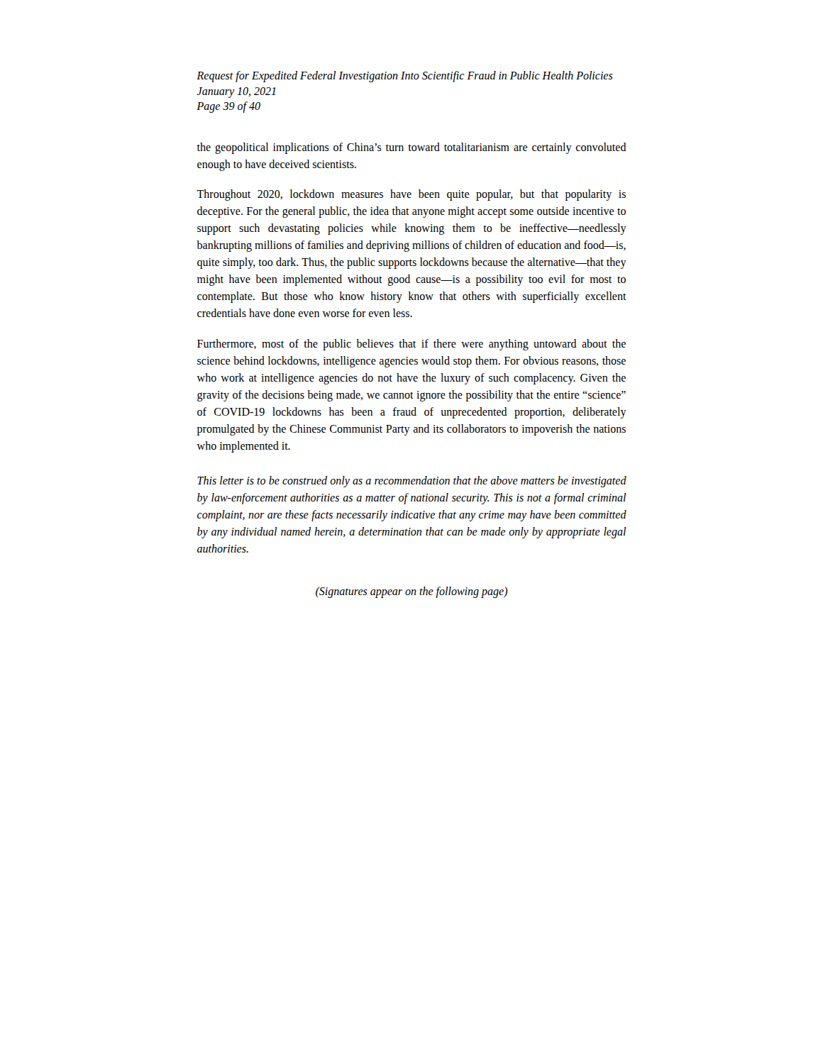Request for Expedited Federal Investigation Into Scientific Fraud in Public Health Policies
January 10, 2021
Page 39 of 40
the geopolitical implications of China’s turn toward totalitarianism are certainly convoluted enough to have deceived scientists.
Throughout 2020, lockdown measures have been quite popular, but that popularity is deceptive. For the general public, the idea that anyone might accept some outside incentive to support such devastating policies while knowing them to be ineffective—needlessly bankrupting millions of families and depriving millions of children of education and food—is, quite simply, too dark. Thus, the public supports lockdowns because the alternative—that they might have been implemented without good cause—is a possibility too evil for most to contemplate. But those who know history know that others with superficially excellent credentials have done even worse for even less.
Furthermore, most of the public believes that if there were anything untoward about the science behind lockdowns, intelligence agencies would stop them. For obvious reasons, those who work at intelligence agencies do not have the luxury of such complacency. Given the gravity of the decisions being made, we cannot ignore the possibility that the entire “science” of COVID-19 lockdowns has been a fraud of unprecedented proportion, deliberately promulgated by the Chinese Communist Party and its collaborators to impoverish the nations who implemented it.
This letter is to be construed only as a recommendation that the above matters be investigated by law-enforcement authorities as a matter of national security. This is not a formal criminal complaint, nor are these facts necessarily indicative that any crime may have been committed by any individual named herein, a determination that can be made only by appropriate legal authorities.
(Signatures appear on the following page)